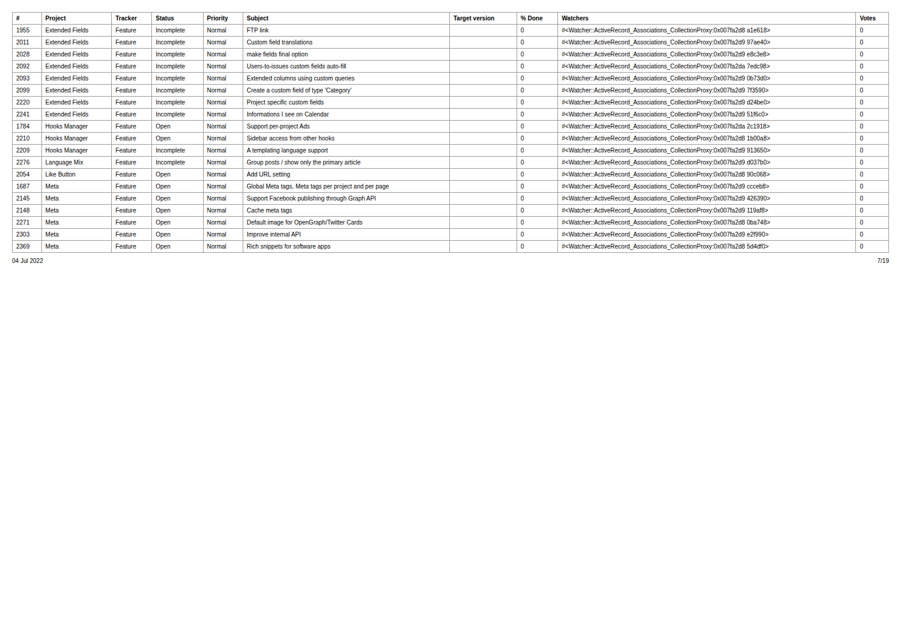| # | Project | Tracker | Status | Priority | Subject | Target version | % Done | Watchers | Votes |
| --- | --- | --- | --- | --- | --- | --- | --- | --- | --- |
| 1955 | Extended Fields | Feature | Incomplete | Normal | FTP link | | 0 | #<Watcher::ActiveRecord_Associations_CollectionProxy:0x007fa2d8 a1e618> | 0 |
| 2011 | Extended Fields | Feature | Incomplete | Normal | Custom field translations | | 0 | #<Watcher::ActiveRecord_Associations_CollectionProxy:0x007fa2d9 97ae40> | 0 |
| 2028 | Extended Fields | Feature | Incomplete | Normal | make fields final option | | 0 | #<Watcher::ActiveRecord_Associations_CollectionProxy:0x007fa2d9 e8c3e8> | 0 |
| 2092 | Extended Fields | Feature | Incomplete | Normal | Users-to-issues custom fields auto-fill | | 0 | #<Watcher::ActiveRecord_Associations_CollectionProxy:0x007fa2da 7edc98> | 0 |
| 2093 | Extended Fields | Feature | Incomplete | Normal | Extended columns using custom queries | | 0 | #<Watcher::ActiveRecord_Associations_CollectionProxy:0x007fa2d9 0b73d0> | 0 |
| 2099 | Extended Fields | Feature | Incomplete | Normal | Create a custom field of type 'Category' | | 0 | #<Watcher::ActiveRecord_Associations_CollectionProxy:0x007fa2d9 7f3590> | 0 |
| 2220 | Extended Fields | Feature | Incomplete | Normal | Project specific custom fields | | 0 | #<Watcher::ActiveRecord_Associations_CollectionProxy:0x007fa2d9 d24be0> | 0 |
| 2241 | Extended Fields | Feature | Incomplete | Normal | Informations I see on Calendar | | 0 | #<Watcher::ActiveRecord_Associations_CollectionProxy:0x007fa2d9 51f6c0> | 0 |
| 1784 | Hooks Manager | Feature | Open | Normal | Support per-project Ads | | 0 | #<Watcher::ActiveRecord_Associations_CollectionProxy:0x007fa2da 2c1918> | 0 |
| 2210 | Hooks Manager | Feature | Open | Normal | Sidebar access from other hooks | | 0 | #<Watcher::ActiveRecord_Associations_CollectionProxy:0x007fa2d8 1b00a8> | 0 |
| 2209 | Hooks Manager | Feature | Incomplete | Normal | A templating language support | | 0 | #<Watcher::ActiveRecord_Associations_CollectionProxy:0x007fa2d9 913650> | 0 |
| 2276 | Language Mix | Feature | Incomplete | Normal | Group posts / show only the primary article | | 0 | #<Watcher::ActiveRecord_Associations_CollectionProxy:0x007fa2d9 d037b0> | 0 |
| 2054 | Like Button | Feature | Open | Normal | Add URL setting | | 0 | #<Watcher::ActiveRecord_Associations_CollectionProxy:0x007fa2d8 90c068> | 0 |
| 1687 | Meta | Feature | Open | Normal | Global Meta tags, Meta tags per project and per page | | 0 | #<Watcher::ActiveRecord_Associations_CollectionProxy:0x007fa2d9 ccceb8> | 0 |
| 2145 | Meta | Feature | Open | Normal | Support Facebook publishing through Graph API | | 0 | #<Watcher::ActiveRecord_Associations_CollectionProxy:0x007fa2d9 426390> | 0 |
| 2148 | Meta | Feature | Open | Normal | Cache meta tags | | 0 | #<Watcher::ActiveRecord_Associations_CollectionProxy:0x007fa2d9 119af8> | 0 |
| 2271 | Meta | Feature | Open | Normal | Default image for OpenGraph/Twitter Cards | | 0 | #<Watcher::ActiveRecord_Associations_CollectionProxy:0x007fa2d8 0ba748> | 0 |
| 2303 | Meta | Feature | Open | Normal | Improve internal API | | 0 | #<Watcher::ActiveRecord_Associations_CollectionProxy:0x007fa2d9 e2f990> | 0 |
| 2369 | Meta | Feature | Open | Normal | Rich snippets for software apps | | 0 | #<Watcher::ActiveRecord_Associations_CollectionProxy:0x007fa2d8 5d4df0> | 0 |
04 Jul 2022 7/19